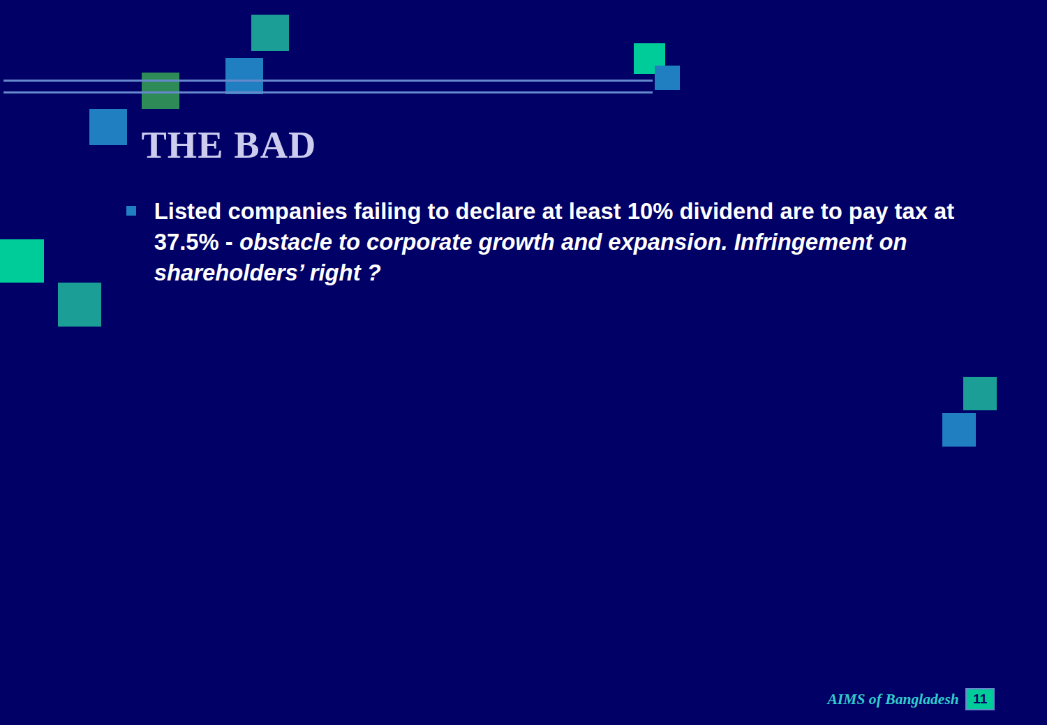THE BAD
Listed companies failing to declare at least 10% dividend are to pay tax at 37.5% - obstacle to corporate growth and expansion. Infringement on shareholders’ right ?
AIMS of Bangladesh 11